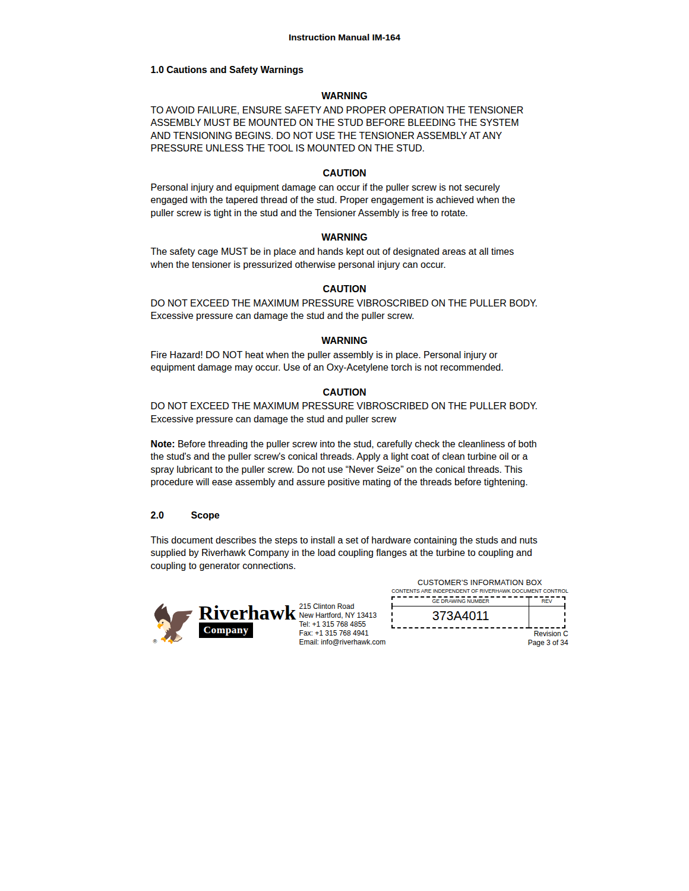Instruction Manual IM-164
1.0 Cautions and Safety Warnings
WARNING
TO AVOID FAILURE, ENSURE SAFETY AND PROPER OPERATION THE TENSIONER ASSEMBLY MUST BE MOUNTED ON THE STUD BEFORE BLEEDING THE SYSTEM AND TENSIONING BEGINS. DO NOT USE THE TENSIONER ASSEMBLY AT ANY PRESSURE UNLESS THE TOOL IS MOUNTED ON THE STUD.
CAUTION
Personal injury and equipment damage can occur if the puller screw is not securely engaged with the tapered thread of the stud. Proper engagement is achieved when the puller screw is tight in the stud and the Tensioner Assembly is free to rotate.
WARNING
The safety cage MUST be in place and hands kept out of designated areas at all times when the tensioner is pressurized otherwise personal injury can occur.
CAUTION
DO NOT EXCEED THE MAXIMUM PRESSURE VIBROSCRIBED ON THE PULLER BODY. Excessive pressure can damage the stud and the puller screw.
WARNING
Fire Hazard! DO NOT heat when the puller assembly is in place. Personal injury or equipment damage may occur. Use of an Oxy-Acetylene torch is not recommended.
CAUTION
DO NOT EXCEED THE MAXIMUM PRESSURE VIBROSCRIBED ON THE PULLER BODY. Excessive pressure can damage the stud and puller screw
Note: Before threading the puller screw into the stud, carefully check the cleanliness of both the stud's and the puller screw's conical threads. Apply a light coat of clean turbine oil or a spray lubricant to the puller screw. Do not use “Never Seize” on the conical threads. This procedure will ease assembly and assure positive mating of the threads before tightening.
2.0 Scope
This document describes the steps to install a set of hardware containing the studs and nuts supplied by Riverhawk Company in the load coupling flanges at the turbine to coupling and coupling to generator connections.
🦅
Riverhawk
Company
®
215 Clinton Road
New Hartford, NY 13413
Tel: +1 315 768 4855
Fax: +1 315 768 4941
Email: info@riverhawk.com
CUSTOMER'S INFORMATION BOX
CONTENTS ARE INDEPENDENT OF RIVERHAWK DOCUMENT CONTROL
| GE DRAWING NUMBER | REV |
| 373A4011 | |
Revision C
Page 3 of 34